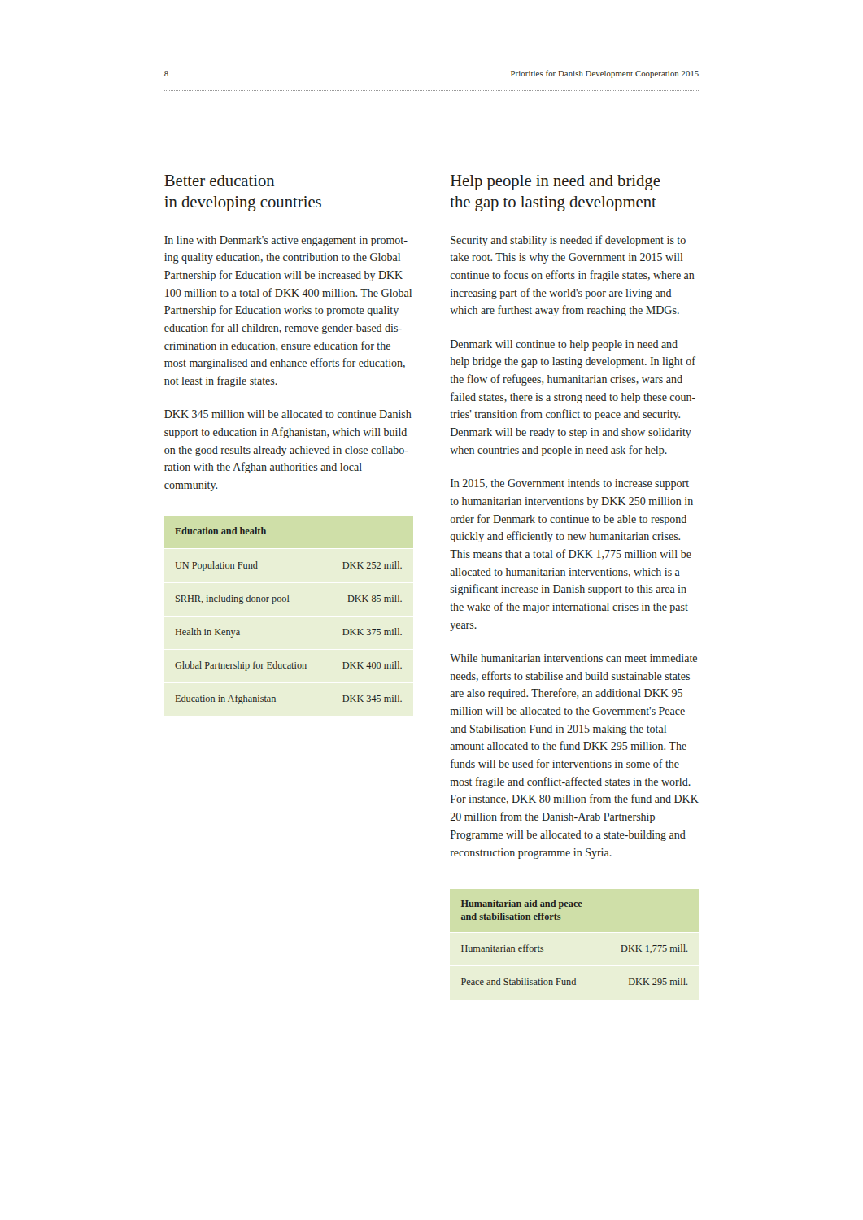8 Priorities for Danish Development Cooperation 2015
Better education
in developing countries
In line with Denmark's active engagement in promoting quality education, the contribution to the Global Partnership for Education will be increased by DKK 100 million to a total of DKK 400 million. The Global Partnership for Education works to promote quality education for all children, remove gender-based discrimination in education, ensure education for the most marginalised and enhance efforts for education, not least in fragile states.
DKK 345 million will be allocated to continue Danish support to education in Afghanistan, which will build on the good results already achieved in close collaboration with the Afghan authorities and local community.
Education and health
UN Population Fund DKK 252 mill.
SRHR, including donor pool DKK 85 mill.
Health in Kenya DKK 375 mill.
Global Partnership for Education DKK 400 mill.
Education in Afghanistan DKK 345 mill.
Help people in need and bridge
the gap to lasting development
Security and stability is needed if development is to take root. This is why the Government in 2015 will continue to focus on efforts in fragile states, where an increasing part of the world's poor are living and which are furthest away from reaching the MDGs.
Denmark will continue to help people in need and help bridge the gap to lasting development. In light of the flow of refugees, humanitarian crises, wars and failed states, there is a strong need to help these countries' transition from conflict to peace and security. Denmark will be ready to step in and show solidarity when countries and people in need ask for help.
In 2015, the Government intends to increase support to humanitarian interventions by DKK 250 million in order for Denmark to continue to be able to respond quickly and efficiently to new humanitarian crises. This means that a total of DKK 1,775 million will be allocated to humanitarian interventions, which is a significant increase in Danish support to this area in the wake of the major international crises in the past years.
While humanitarian interventions can meet immediate needs, efforts to stabilise and build sustainable states are also required. Therefore, an additional DKK 95 million will be allocated to the Government's Peace and Stabilisation Fund in 2015 making the total amount allocated to the fund DKK 295 million. The funds will be used for interventions in some of the most fragile and conflict-affected states in the world. For instance, DKK 80 million from the fund and DKK 20 million from the Danish-Arab Partnership Programme will be allocated to a state-building and reconstruction programme in Syria.
Humanitarian aid and peace
and stabilisation efforts
Humanitarian efforts DKK 1,775 mill.
Peace and Stabilisation Fund DKK 295 mill.